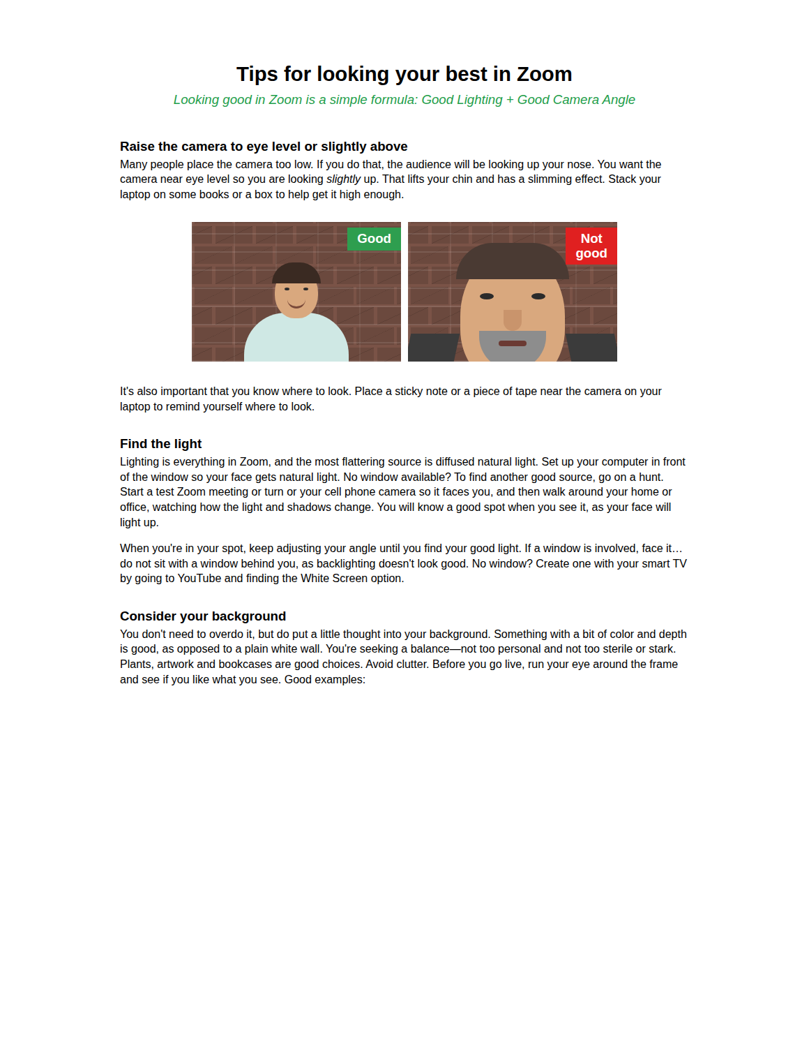Tips for looking your best in Zoom
Looking good in Zoom is a simple formula: Good Lighting + Good Camera Angle
Raise the camera to eye level or slightly above
Many people place the camera too low. If you do that, the audience will be looking up your nose. You want the camera near eye level so you are looking slightly up. That lifts your chin and has a slimming effect. Stack your laptop on some books or a box to help get it high enough.
Good
Not
good
It's also important that you know where to look. Place a sticky note or a piece of tape near the camera on your laptop to remind yourself where to look.
Find the light
Lighting is everything in Zoom, and the most flattering source is diffused natural light. Set up your computer in front of the window so your face gets natural light. No window available? To find another good source, go on a hunt. Start a test Zoom meeting or turn or your cell phone camera so it faces you, and then walk around your home or office, watching how the light and shadows change. You will know a good spot when you see it, as your face will light up.
When you're in your spot, keep adjusting your angle until you find your good light. If a window is involved, face it…do not sit with a window behind you, as backlighting doesn't look good. No window? Create one with your smart TV by going to YouTube and finding the White Screen option.
Consider your background
You don't need to overdo it, but do put a little thought into your background. Something with a bit of color and depth is good, as opposed to a plain white wall. You're seeking a balance—not too personal and not too sterile or stark. Plants, artwork and bookcases are good choices. Avoid clutter. Before you go live, run your eye around the frame and see if you like what you see. Good examples: